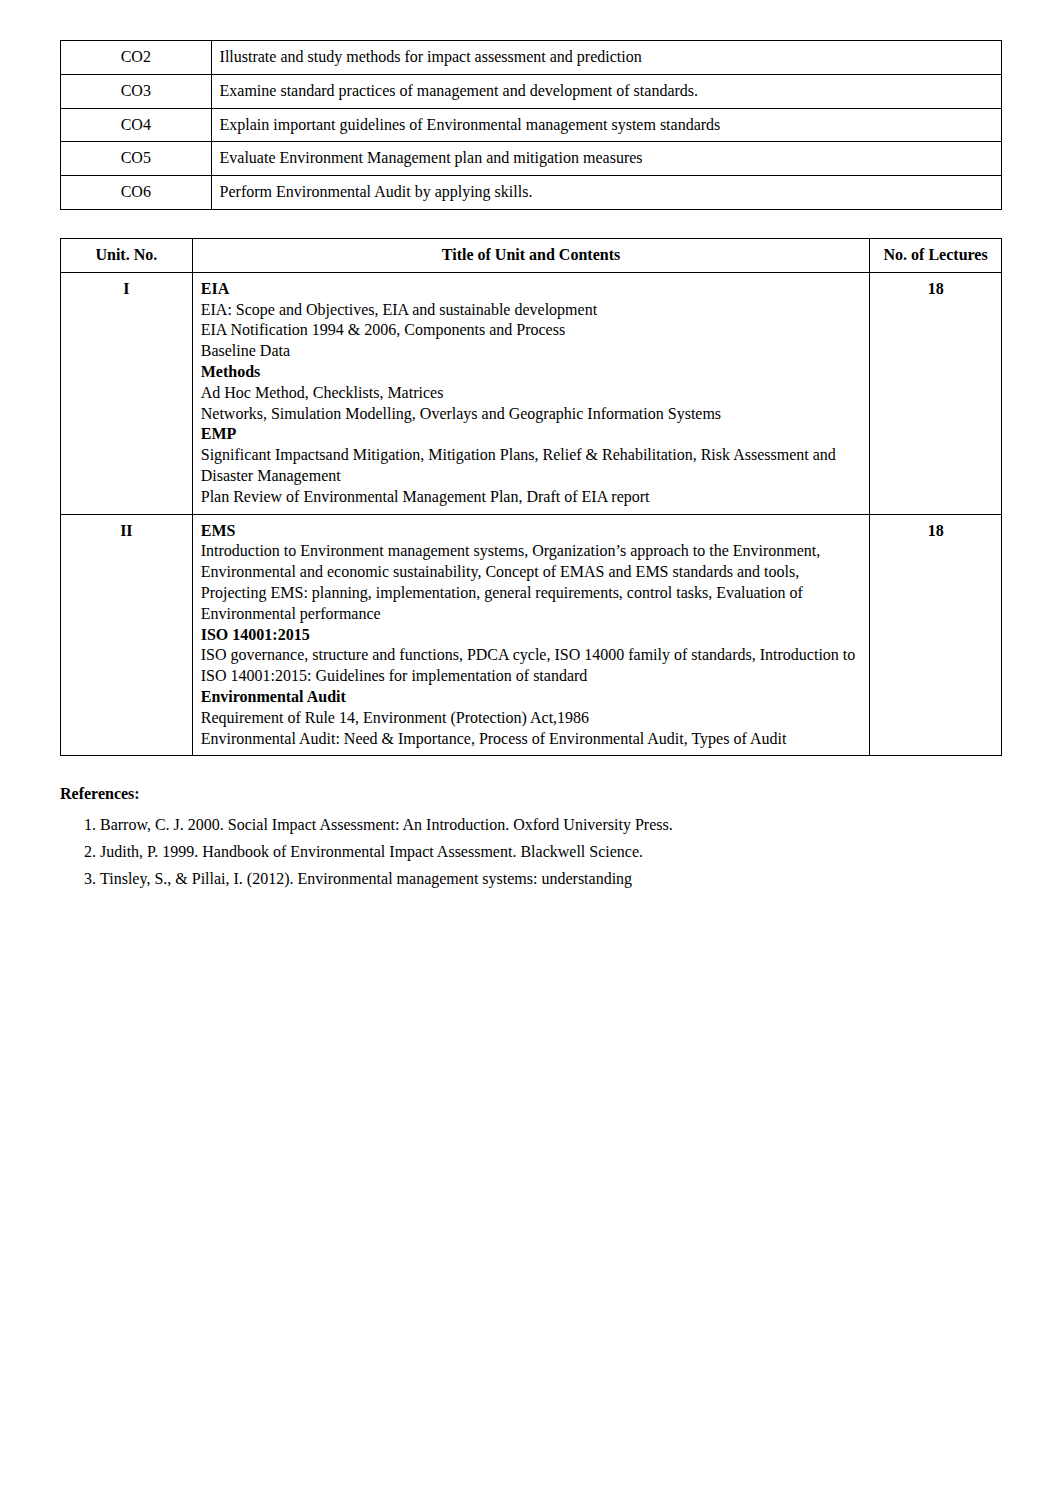| CO2 | Illustrate and study methods for impact assessment and prediction |
| CO3 | Examine standard practices of management and development of standards. |
| CO4 | Explain important guidelines of Environmental management system standards |
| CO5 | Evaluate Environment Management plan and mitigation measures |
| CO6 | Perform Environmental Audit by applying skills. |
| Unit. No. | Title of Unit and Contents | No. of Lectures |
| --- | --- | --- |
| I | EIA EIA: Scope and Objectives, EIA and sustainable development EIA Notification 1994 & 2006, Components and Process Baseline Data Methods Ad Hoc Method, Checklists, Matrices Networks, Simulation Modelling, Overlays and Geographic Information Systems EMP Significant Impactsand Mitigation, Mitigation Plans, Relief & Rehabilitation, Risk Assessment and Disaster Management Plan Review of Environmental Management Plan, Draft of EIA report | 18 |
| II | EMS Introduction to Environment management systems, Organization’s approach to the Environment, Environmental and economic sustainability, Concept of EMAS and EMS standards and tools, Projecting EMS: planning, implementation, general requirements, control tasks, Evaluation of Environmental performance ISO 14001:2015 ISO governance, structure and functions, PDCA cycle, ISO 14000 family of standards, Introduction to ISO 14001:2015: Guidelines for implementation of standard Environmental Audit Requirement of Rule 14, Environment (Protection) Act,1986 Environmental Audit: Need & Importance, Process of Environmental Audit, Types of Audit | 18 |
References:
Barrow, C. J. 2000. Social Impact Assessment: An Introduction. Oxford University Press.
Judith, P. 1999. Handbook of Environmental Impact Assessment. Blackwell Science.
Tinsley, S., & Pillai, I. (2012). Environmental management systems: understanding